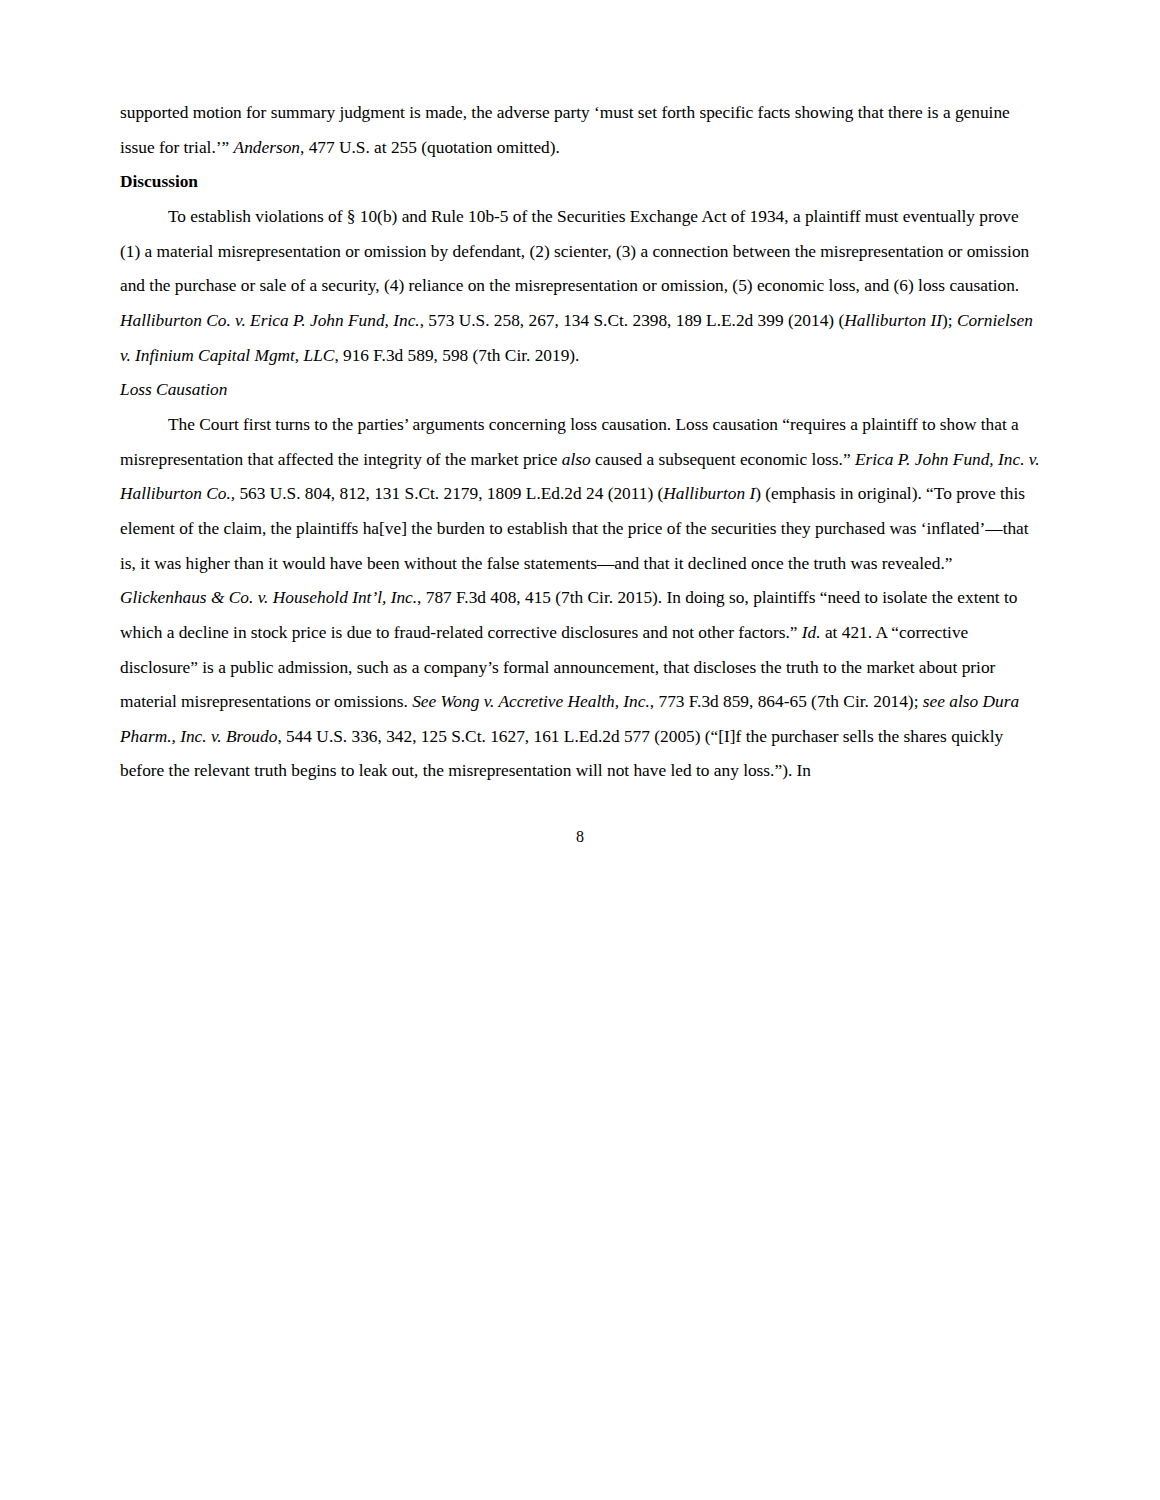supported motion for summary judgment is made, the adverse party ‘must set forth specific facts showing that there is a genuine issue for trial.’” Anderson, 477 U.S. at 255 (quotation omitted).
Discussion
To establish violations of § 10(b) and Rule 10b-5 of the Securities Exchange Act of 1934, a plaintiff must eventually prove (1) a material misrepresentation or omission by defendant, (2) scienter, (3) a connection between the misrepresentation or omission and the purchase or sale of a security, (4) reliance on the misrepresentation or omission, (5) economic loss, and (6) loss causation. Halliburton Co. v. Erica P. John Fund, Inc., 573 U.S. 258, 267, 134 S.Ct. 2398, 189 L.E.2d 399 (2014) (Halliburton II); Cornielsen v. Infinium Capital Mgmt, LLC, 916 F.3d 589, 598 (7th Cir. 2019).
Loss Causation
The Court first turns to the parties’ arguments concerning loss causation. Loss causation “requires a plaintiff to show that a misrepresentation that affected the integrity of the market price also caused a subsequent economic loss.” Erica P. John Fund, Inc. v. Halliburton Co., 563 U.S. 804, 812, 131 S.Ct. 2179, 1809 L.Ed.2d 24 (2011) (Halliburton I) (emphasis in original). “To prove this element of the claim, the plaintiffs ha[ve] the burden to establish that the price of the securities they purchased was ‘inflated’—that is, it was higher than it would have been without the false statements—and that it declined once the truth was revealed.” Glickenhaus & Co. v. Household Int’l, Inc., 787 F.3d 408, 415 (7th Cir. 2015). In doing so, plaintiffs “need to isolate the extent to which a decline in stock price is due to fraud-related corrective disclosures and not other factors.” Id. at 421. A “corrective disclosure” is a public admission, such as a company’s formal announcement, that discloses the truth to the market about prior material misrepresentations or omissions. See Wong v. Accretive Health, Inc., 773 F.3d 859, 864-65 (7th Cir. 2014); see also Dura Pharm., Inc. v. Broudo, 544 U.S. 336, 342, 125 S.Ct. 1627, 161 L.Ed.2d 577 (2005) (“[I]f the purchaser sells the shares quickly before the relevant truth begins to leak out, the misrepresentation will not have led to any loss.”). In
8